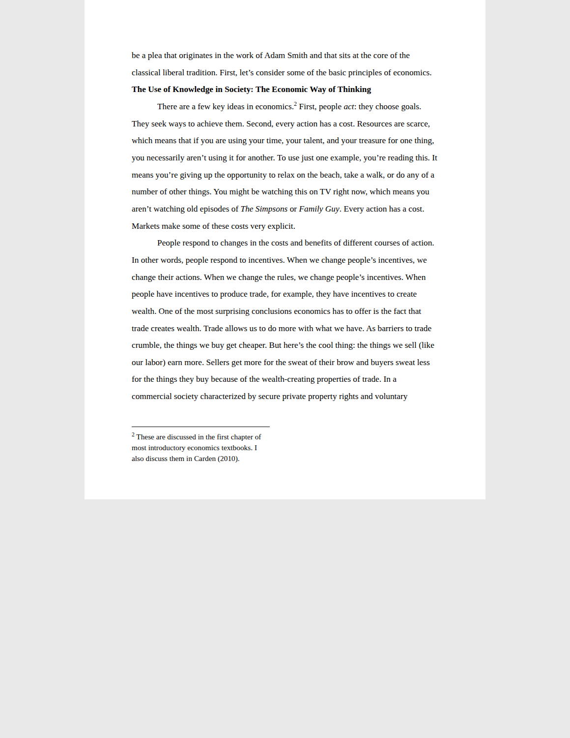be a plea that originates in the work of Adam Smith and that sits at the core of the classical liberal tradition. First, let’s consider some of the basic principles of economics.
The Use of Knowledge in Society: The Economic Way of Thinking
There are a few key ideas in economics.2 First, people act: they choose goals. They seek ways to achieve them. Second, every action has a cost. Resources are scarce, which means that if you are using your time, your talent, and your treasure for one thing, you necessarily aren’t using it for another. To use just one example, you’re reading this. It means you’re giving up the opportunity to relax on the beach, take a walk, or do any of a number of other things. You might be watching this on TV right now, which means you aren’t watching old episodes of The Simpsons or Family Guy. Every action has a cost. Markets make some of these costs very explicit.
People respond to changes in the costs and benefits of different courses of action. In other words, people respond to incentives. When we change people’s incentives, we change their actions. When we change the rules, we change people’s incentives. When people have incentives to produce trade, for example, they have incentives to create wealth. One of the most surprising conclusions economics has to offer is the fact that trade creates wealth. Trade allows us to do more with what we have. As barriers to trade crumble, the things we buy get cheaper. But here’s the cool thing: the things we sell (like our labor) earn more. Sellers get more for the sweat of their brow and buyers sweat less for the things they buy because of the wealth-creating properties of trade. In a commercial society characterized by secure private property rights and voluntary
2 These are discussed in the first chapter of most introductory economics textbooks. I also discuss them in Carden (2010).